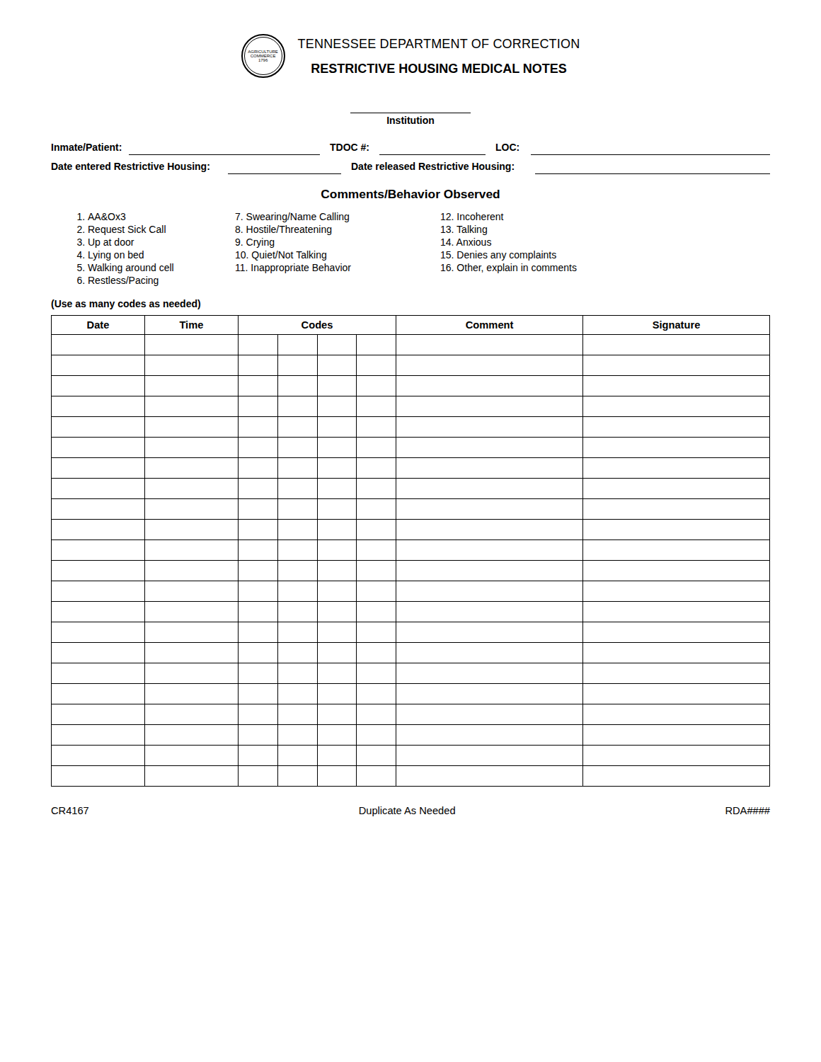AGRICULTURE
COMMERCE
1796
TENNESSEE DEPARTMENT OF CORRECTION
RESTRICTIVE HOUSING MEDICAL NOTES
Institution
| Inmate/Patient: | | TDOC #: | | LOC: | |
| Date entered Restrictive Housing: | | Date released Restrictive Housing: | |
Comments/Behavior Observed
AA&Ox3
Request Sick Call
Up at door
Lying on bed
Walking around cell
Restless/Pacing
7. Swearing/Name Calling
8. Hostile/Threatening
9. Crying
10. Quiet/Not Talking
11. Inappropriate Behavior
12. Incoherent
13. Talking
14. Anxious
15. Denies any complaints
16. Other, explain in comments
(Use as many codes as needed)
| Date | Time | Codes | Comment | Signature |
| --- | --- | --- | --- | --- |
CR4167
Duplicate As Needed
RDA####